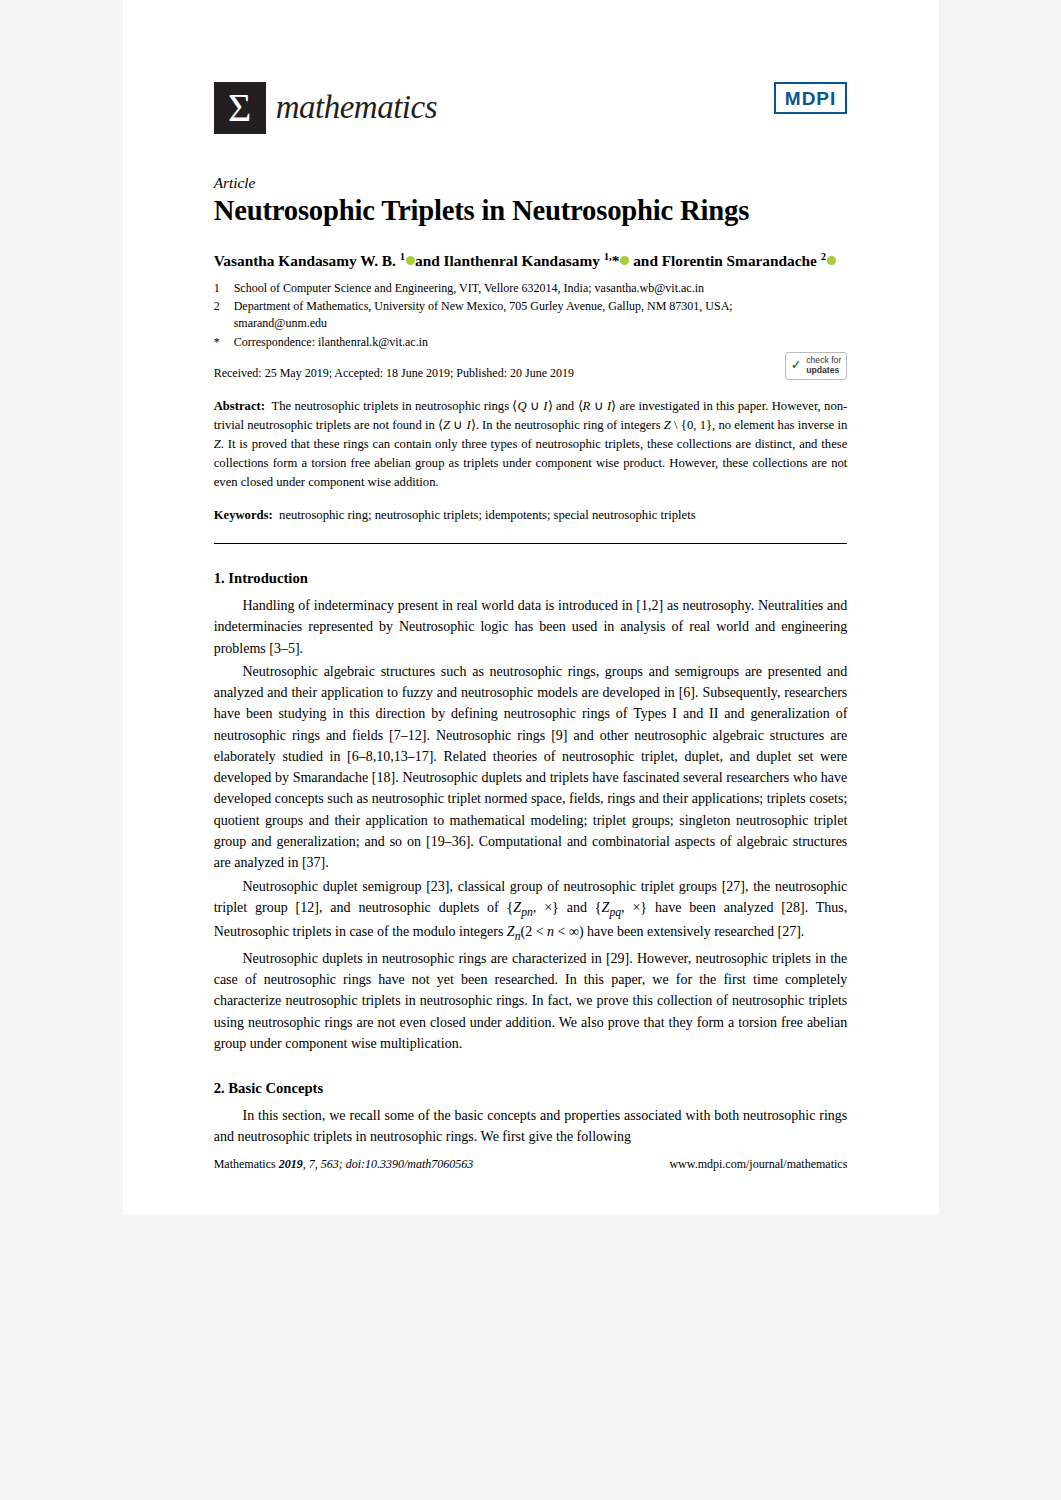Σ
mathematics
MDPI
Article
Neutrosophic Triplets in Neutrosophic Rings
Vasantha Kandasamy W. B. 1 and Ilanthenral Kandasamy 1,* and Florentin Smarandache 2
| 1 | School of Computer Science and Engineering, VIT, Vellore 632014, India; vasantha.wb@vit.ac.in |
| 2 | Department of Mathematics, University of New Mexico, 705 Gurley Avenue, Gallup, NM 87301, USA; smarand@unm.edu |
| * | Correspondence: ilanthenral.k@vit.ac.in |
check for updates
Received: 25 May 2019; Accepted: 18 June 2019; Published: 20 June 2019
Abstract: The neutrosophic triplets in neutrosophic rings ⟨Q ∪ I⟩ and ⟨R ∪ I⟩ are investigated in this paper. However, non-trivial neutrosophic triplets are not found in ⟨Z ∪ I⟩. In the neutrosophic ring of integers Z \ {0, 1}, no element has inverse in Z. It is proved that these rings can contain only three types of neutrosophic triplets, these collections are distinct, and these collections form a torsion free abelian group as triplets under component wise product. However, these collections are not even closed under component wise addition.
Keywords: neutrosophic ring; neutrosophic triplets; idempotents; special neutrosophic triplets
1. Introduction
Handling of indeterminacy present in real world data is introduced in [1,2] as neutrosophy. Neutralities and indeterminacies represented by Neutrosophic logic has been used in analysis of real world and engineering problems [3–5].
Neutrosophic algebraic structures such as neutrosophic rings, groups and semigroups are presented and analyzed and their application to fuzzy and neutrosophic models are developed in [6]. Subsequently, researchers have been studying in this direction by defining neutrosophic rings of Types I and II and generalization of neutrosophic rings and fields [7–12]. Neutrosophic rings [9] and other neutrosophic algebraic structures are elaborately studied in [6–8,10,13–17]. Related theories of neutrosophic triplet, duplet, and duplet set were developed by Smarandache [18]. Neutrosophic duplets and triplets have fascinated several researchers who have developed concepts such as neutrosophic triplet normed space, fields, rings and their applications; triplets cosets; quotient groups and their application to mathematical modeling; triplet groups; singleton neutrosophic triplet group and generalization; and so on [19–36]. Computational and combinatorial aspects of algebraic structures are analyzed in [37].
Neutrosophic duplet semigroup [23], classical group of neutrosophic triplet groups [27], the neutrosophic triplet group [12], and neutrosophic duplets of {Zpn, ×} and {Zpq, ×} have been analyzed [28]. Thus, Neutrosophic triplets in case of the modulo integers Zn(2 < n < ∞) have been extensively researched [27].
Neutrosophic duplets in neutrosophic rings are characterized in [29]. However, neutrosophic triplets in the case of neutrosophic rings have not yet been researched. In this paper, we for the first time completely characterize neutrosophic triplets in neutrosophic rings. In fact, we prove this collection of neutrosophic triplets using neutrosophic rings are not even closed under addition. We also prove that they form a torsion free abelian group under component wise multiplication.
2. Basic Concepts
In this section, we recall some of the basic concepts and properties associated with both neutrosophic rings and neutrosophic triplets in neutrosophic rings. We first give the following
Mathematics 2019, 7, 563; doi:10.3390/math7060563
www.mdpi.com/journal/mathematics